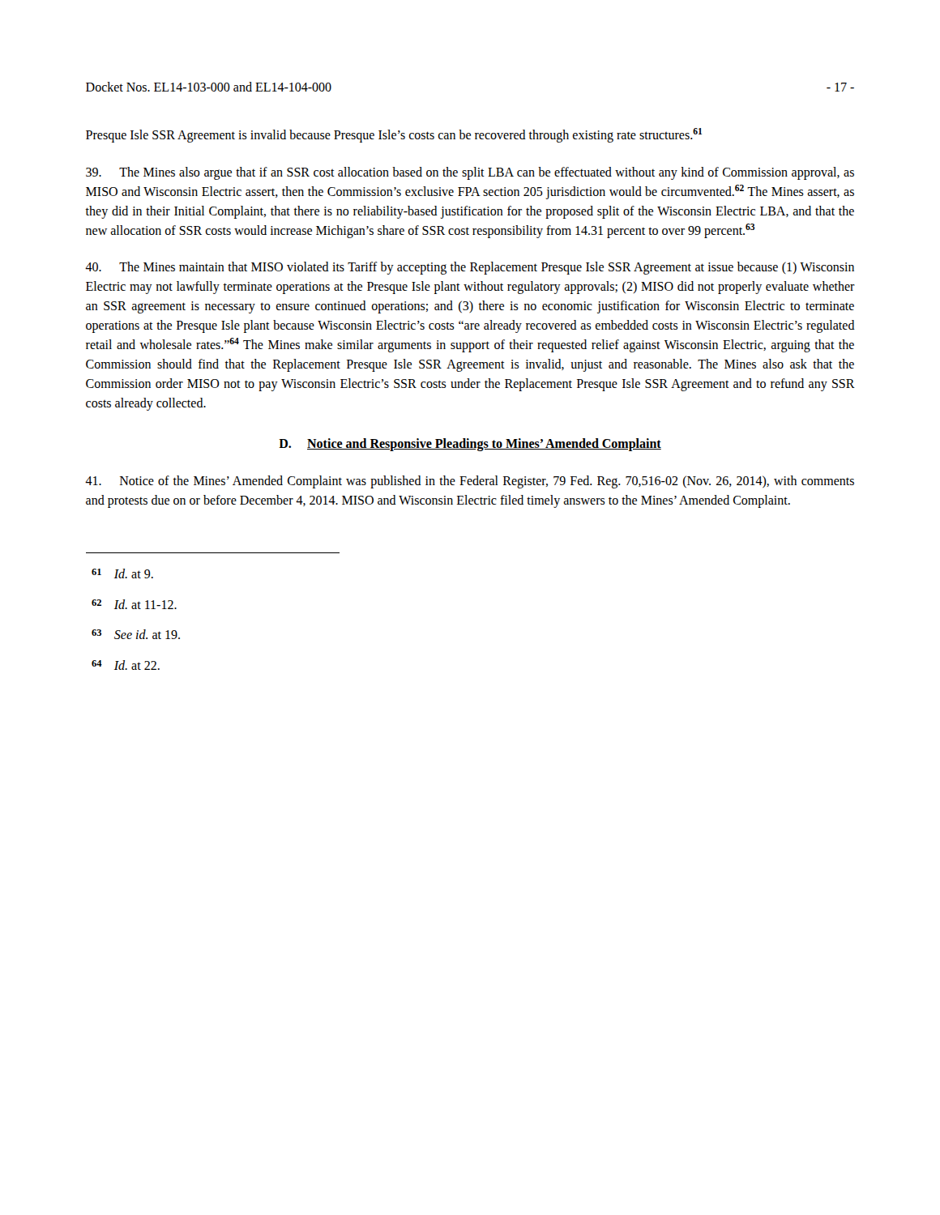Docket Nos. EL14-103-000 and EL14-104-000 - 17 -
Presque Isle SSR Agreement is invalid because Presque Isle’s costs can be recovered through existing rate structures.61
39. The Mines also argue that if an SSR cost allocation based on the split LBA can be effectuated without any kind of Commission approval, as MISO and Wisconsin Electric assert, then the Commission’s exclusive FPA section 205 jurisdiction would be circumvented.62 The Mines assert, as they did in their Initial Complaint, that there is no reliability-based justification for the proposed split of the Wisconsin Electric LBA, and that the new allocation of SSR costs would increase Michigan’s share of SSR cost responsibility from 14.31 percent to over 99 percent.63
40. The Mines maintain that MISO violated its Tariff by accepting the Replacement Presque Isle SSR Agreement at issue because (1) Wisconsin Electric may not lawfully terminate operations at the Presque Isle plant without regulatory approvals; (2) MISO did not properly evaluate whether an SSR agreement is necessary to ensure continued operations; and (3) there is no economic justification for Wisconsin Electric to terminate operations at the Presque Isle plant because Wisconsin Electric’s costs “are already recovered as embedded costs in Wisconsin Electric’s regulated retail and wholesale rates.”64 The Mines make similar arguments in support of their requested relief against Wisconsin Electric, arguing that the Commission should find that the Replacement Presque Isle SSR Agreement is invalid, unjust and reasonable. The Mines also ask that the Commission order MISO not to pay Wisconsin Electric’s SSR costs under the Replacement Presque Isle SSR Agreement and to refund any SSR costs already collected.
D. Notice and Responsive Pleadings to Mines’ Amended Complaint
41. Notice of the Mines’ Amended Complaint was published in the Federal Register, 79 Fed. Reg. 70,516-02 (Nov. 26, 2014), with comments and protests due on or before December 4, 2014. MISO and Wisconsin Electric filed timely answers to the Mines’ Amended Complaint.
61 Id. at 9.
62 Id. at 11-12.
63 See id. at 19.
64 Id. at 22.